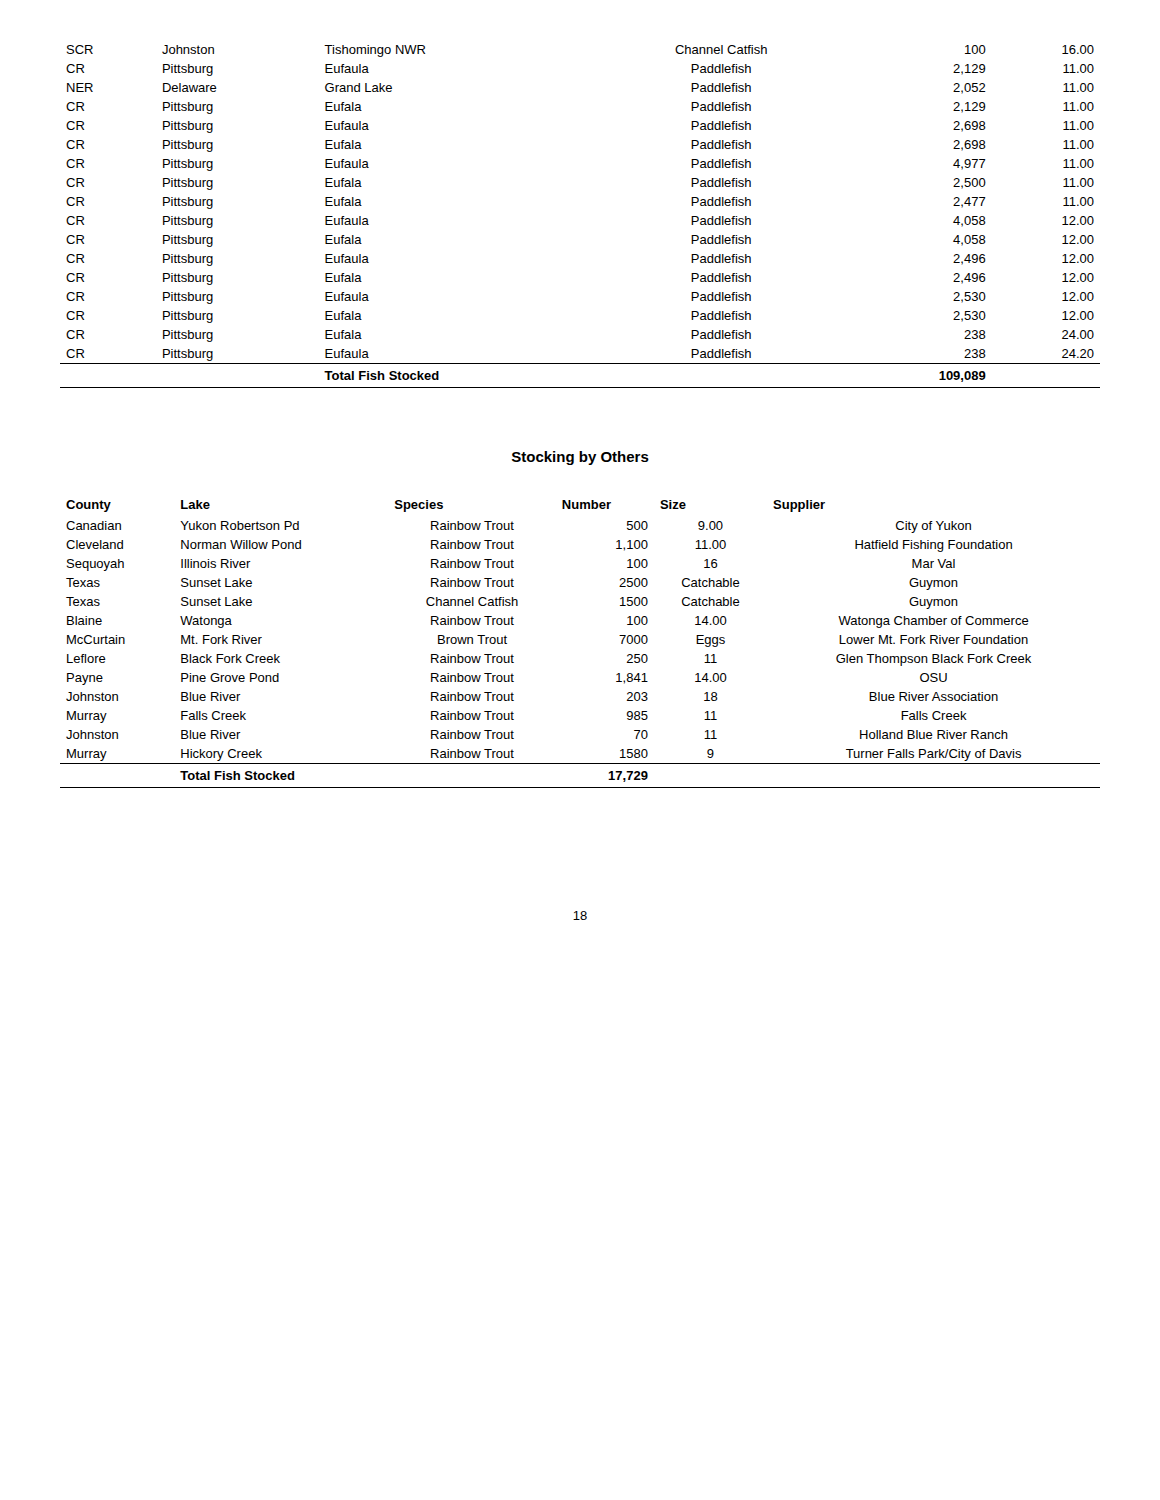| SCR | Johnston | Tishomingo NWR | Channel Catfish | 100 | 16.00 |
| CR | Pittsburg | Eufaula | Paddlefish | 2,129 | 11.00 |
| NER | Delaware | Grand Lake | Paddlefish | 2,052 | 11.00 |
| CR | Pittsburg | Eufala | Paddlefish | 2,129 | 11.00 |
| CR | Pittsburg | Eufaula | Paddlefish | 2,698 | 11.00 |
| CR | Pittsburg | Eufala | Paddlefish | 2,698 | 11.00 |
| CR | Pittsburg | Eufaula | Paddlefish | 4,977 | 11.00 |
| CR | Pittsburg | Eufala | Paddlefish | 2,500 | 11.00 |
| CR | Pittsburg | Eufala | Paddlefish | 2,477 | 11.00 |
| CR | Pittsburg | Eufaula | Paddlefish | 4,058 | 12.00 |
| CR | Pittsburg | Eufala | Paddlefish | 4,058 | 12.00 |
| CR | Pittsburg | Eufaula | Paddlefish | 2,496 | 12.00 |
| CR | Pittsburg | Eufala | Paddlefish | 2,496 | 12.00 |
| CR | Pittsburg | Eufaula | Paddlefish | 2,530 | 12.00 |
| CR | Pittsburg | Eufala | Paddlefish | 2,530 | 12.00 |
| CR | Pittsburg | Eufala | Paddlefish | 238 | 24.00 |
| CR | Pittsburg | Eufaula | Paddlefish | 238 | 24.20 |
| | | Total Fish Stocked | 109,089 | |
Stocking by Others
| County | Lake | Species | Number | Size | Supplier |
| --- | --- | --- | --- | --- | --- |
| Canadian | Yukon Robertson Pd | Rainbow Trout | 500 | 9.00 | City of Yukon |
| Cleveland | Norman Willow Pond | Rainbow Trout | 1,100 | 11.00 | Hatfield Fishing Foundation |
| Sequoyah | Illinois River | Rainbow Trout | 100 | 16 | Mar Val |
| Texas | Sunset Lake | Rainbow Trout | 2500 | Catchable | Guymon |
| Texas | Sunset Lake | Channel Catfish | 1500 | Catchable | Guymon |
| Blaine | Watonga | Rainbow Trout | 100 | 14.00 | Watonga Chamber of Commerce |
| McCurtain | Mt. Fork River | Brown Trout | 7000 | Eggs | Lower Mt. Fork River Foundation |
| Leflore | Black Fork Creek | Rainbow Trout | 250 | 11 | Glen Thompson Black Fork Creek |
| Payne | Pine Grove Pond | Rainbow Trout | 1,841 | 14.00 | OSU |
| Johnston | Blue River | Rainbow Trout | 203 | 18 | Blue River Association |
| Murray | Falls Creek | Rainbow Trout | 985 | 11 | Falls Creek |
| Johnston | Blue River | Rainbow Trout | 70 | 11 | Holland Blue River Ranch |
| Murray | Hickory Creek | Rainbow Trout | 1580 | 9 | Turner Falls Park/City of Davis |
| | Total Fish Stocked | | 17,729 | | |
18